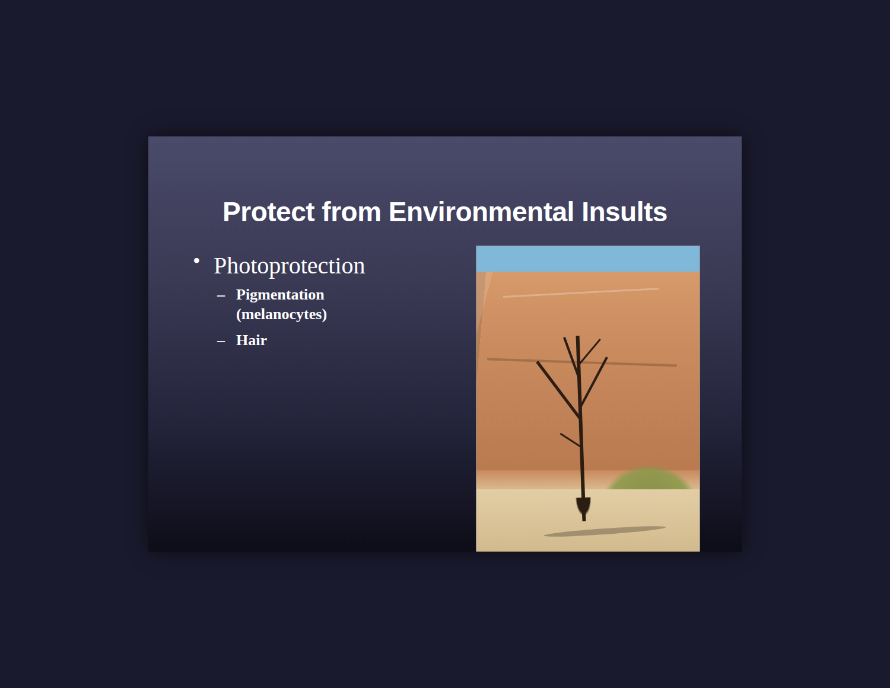Protect from Environmental Insults
Photoprotection
Pigmentation
(melanocytes)
Hair